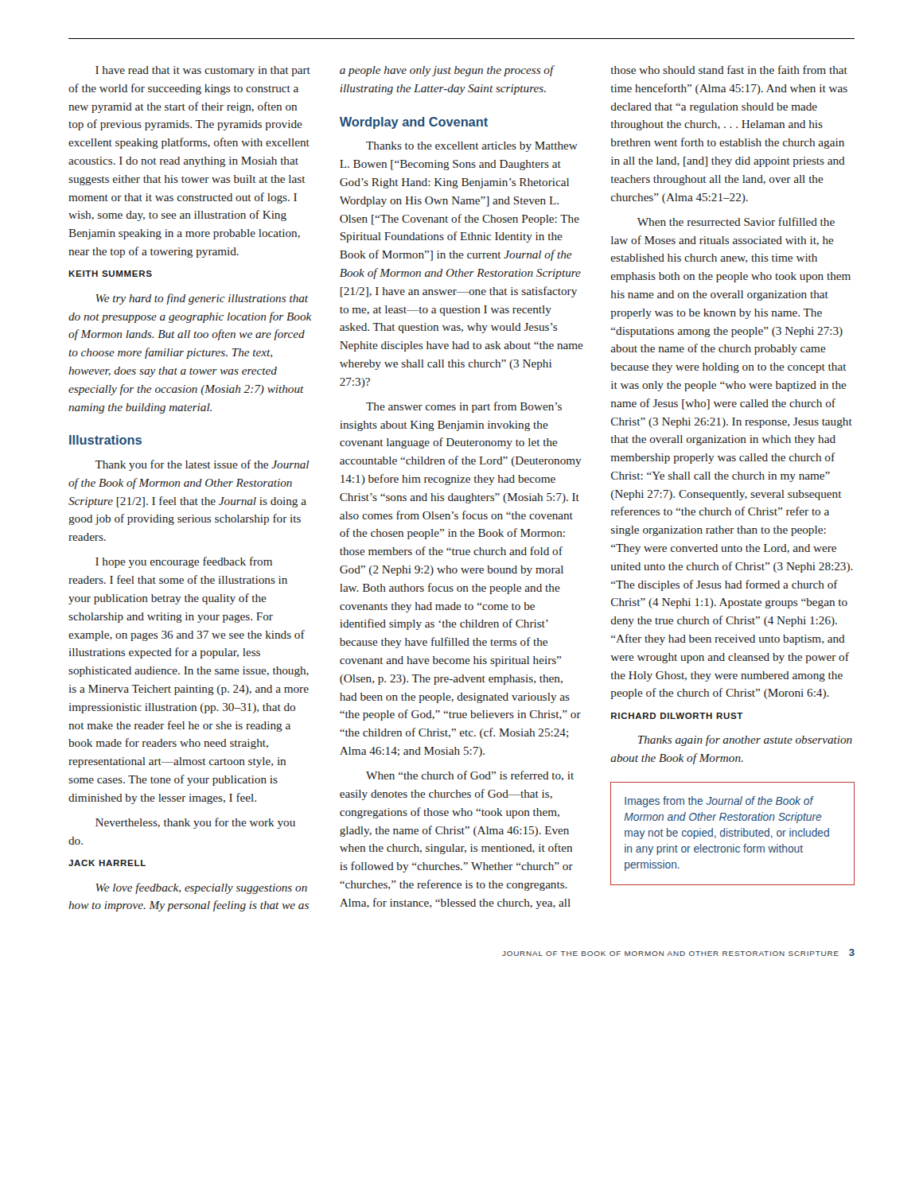I have read that it was customary in that part of the world for succeeding kings to construct a new pyramid at the start of their reign, often on top of previous pyramids. The pyramids provide excellent speaking platforms, often with excellent acoustics. I do not read anything in Mosiah that suggests either that his tower was built at the last moment or that it was constructed out of logs. I wish, some day, to see an illustration of King Benjamin speaking in a more probable location, near the top of a towering pyramid.
Keith Summers
We try hard to find generic illustrations that do not presuppose a geographic location for Book of Mormon lands. But all too often we are forced to choose more familiar pictures. The text, however, does say that a tower was erected especially for the occasion (Mosiah 2:7) without naming the building material.
Illustrations
Thank you for the latest issue of the Journal of the Book of Mormon and Other Restoration Scripture [21/2]. I feel that the Journal is doing a good job of providing serious scholarship for its readers.
I hope you encourage feedback from readers. I feel that some of the illustrations in your publication betray the quality of the scholarship and writing in your pages. For example, on pages 36 and 37 we see the kinds of illustrations expected for a popular, less sophisticated audience. In the same issue, though, is a Minerva Teichert painting (p. 24), and a more impressionistic illustration (pp. 30–31), that do not make the reader feel he or she is reading a book made for readers who need straight, representational art—almost cartoon style, in some cases. The tone of your publication is diminished by the lesser images, I feel.
Nevertheless, thank you for the work you do.
Jack Harrell
We love feedback, especially suggestions on how to improve. My personal feeling is that we as a people have only just begun the process of illustrating the Latter-day Saint scriptures.
Wordplay and Covenant
Thanks to the excellent articles by Matthew L. Bowen [“Becoming Sons and Daughters at God’s Right Hand: King Benjamin’s Rhetorical Wordplay on His Own Name”] and Steven L. Olsen [“The Covenant of the Chosen People: The Spiritual Foundations of Ethnic Identity in the Book of Mormon”] in the current Journal of the Book of Mormon and Other Restoration Scripture [21/2], I have an answer—one that is satisfactory to me, at least—to a question I was recently asked. That question was, why would Jesus’s Nephite disciples have had to ask about “the name whereby we shall call this church” (3 Nephi 27:3)?
The answer comes in part from Bowen’s insights about King Benjamin invoking the covenant language of Deuteronomy to let the accountable “children of the Lord” (Deuteronomy 14:1) before him recognize they had become Christ’s “sons and his daughters” (Mosiah 5:7). It also comes from Olsen’s focus on “the covenant of the chosen people” in the Book of Mormon: those members of the “true church and fold of God” (2 Nephi 9:2) who were bound by moral law. Both authors focus on the people and the covenants they had made to “come to be identified simply as ‘the children of Christ’ because they have fulfilled the terms of the covenant and have become his spiritual heirs” (Olsen, p. 23). The pre-advent emphasis, then, had been on the people, designated variously as “the people of God,” “true believers in Christ,” or “the children of Christ,” etc. (cf. Mosiah 25:24; Alma 46:14; and Mosiah 5:7).
When “the church of God” is referred to, it easily denotes the churches of God—that is, congregations of those who “took upon them, gladly, the name of Christ” (Alma 46:15). Even when the church, singular, is mentioned, it often is followed by “churches.” Whether “church” or “churches,” the reference is to the congregants. Alma, for instance, “blessed the church, yea, all those who should stand fast in the faith from that time henceforth” (Alma 45:17). And when it was declared that “a regulation should be made throughout the church, . . . Helaman and his brethren went forth to establish the church again in all the land, [and] they did appoint priests and teachers throughout all the land, over all the churches” (Alma 45:21–22).
When the resurrected Savior fulfilled the law of Moses and rituals associated with it, he established his church anew, this time with emphasis both on the people who took upon them his name and on the overall organization that properly was to be known by his name. The “disputations among the people” (3 Nephi 27:3) about the name of the church probably came because they were holding on to the concept that it was only the people “who were baptized in the name of Jesus [who] were called the church of Christ” (3 Nephi 26:21). In response, Jesus taught that the overall organization in which they had membership properly was called the church of Christ: “Ye shall call the church in my name” (Nephi 27:7). Consequently, several subsequent references to “the church of Christ” refer to a single organization rather than to the people: “They were converted unto the Lord, and were united unto the church of Christ” (3 Nephi 28:23). “The disciples of Jesus had formed a church of Christ” (4 Nephi 1:1). Apostate groups “began to deny the true church of Christ” (4 Nephi 1:26). “After they had been received unto baptism, and were wrought upon and cleansed by the power of the Holy Ghost, they were numbered among the people of the church of Christ” (Moroni 6:4).
Richard Dilworth Rust
Thanks again for another astute observation about the Book of Mormon.
Images from the Journal of the Book of Mormon and Other Restoration Scripture may not be copied, distributed, or included in any print or electronic form without permission.
Journal of the Book of Mormon and Other Restoration Scripture 3